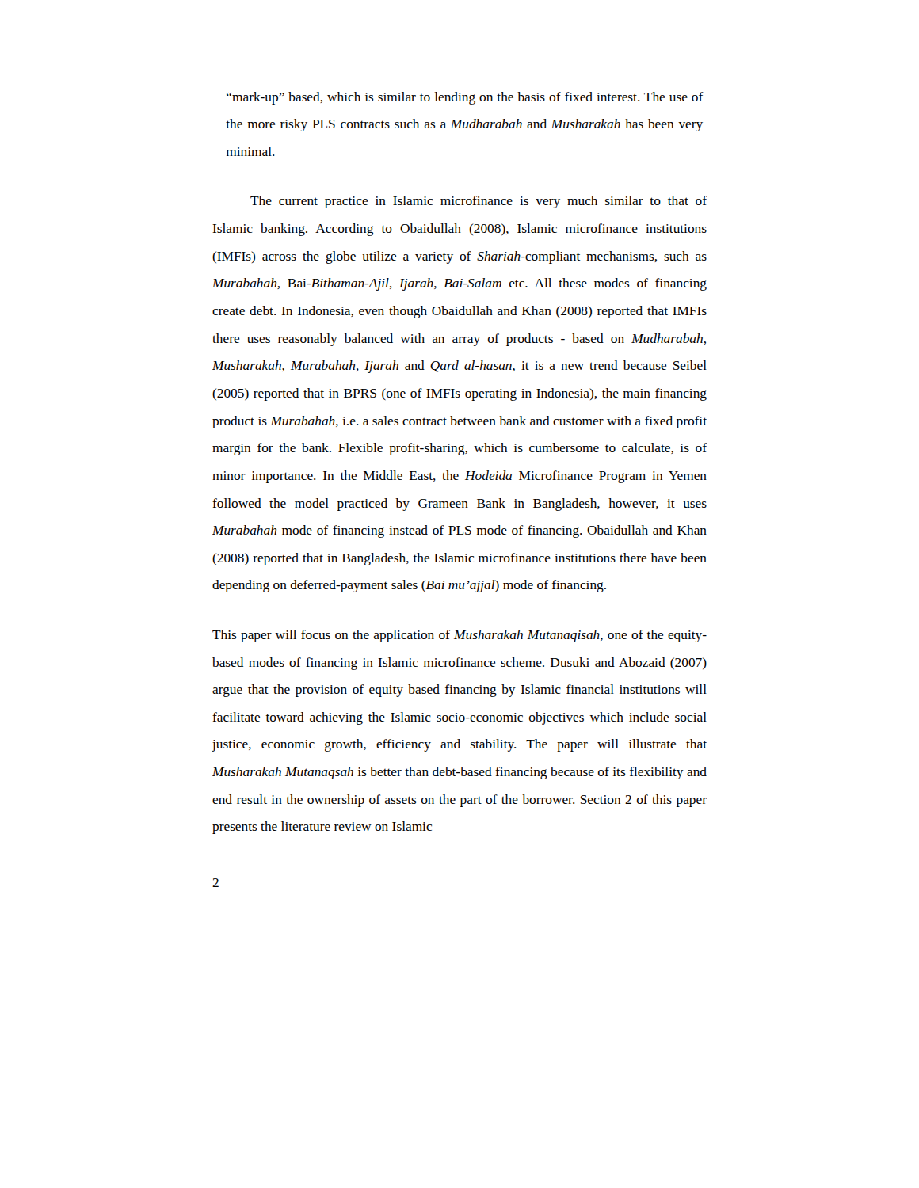“mark-up” based, which is similar to lending on the basis of fixed interest. The use of the more risky PLS contracts such as a Mudharabah and Musharakah has been very minimal.
The current practice in Islamic microfinance is very much similar to that of Islamic banking. According to Obaidullah (2008), Islamic microfinance institutions (IMFIs) across the globe utilize a variety of Shariah-compliant mechanisms, such as Murabahah, Bai-Bithaman-Ajil, Ijarah, Bai-Salam etc. All these modes of financing create debt. In Indonesia, even though Obaidullah and Khan (2008) reported that IMFIs there uses reasonably balanced with an array of products - based on Mudharabah, Musharakah, Murabahah, Ijarah and Qard al-hasan, it is a new trend because Seibel (2005) reported that in BPRS (one of IMFIs operating in Indonesia), the main financing product is Murabahah, i.e. a sales contract between bank and customer with a fixed profit margin for the bank. Flexible profit-sharing, which is cumbersome to calculate, is of minor importance. In the Middle East, the Hodeida Microfinance Program in Yemen followed the model practiced by Grameen Bank in Bangladesh, however, it uses Murabahah mode of financing instead of PLS mode of financing. Obaidullah and Khan (2008) reported that in Bangladesh, the Islamic microfinance institutions there have been depending on deferred-payment sales (Bai mu’ajjal) mode of financing.
This paper will focus on the application of Musharakah Mutanaqisah, one of the equity-based modes of financing in Islamic microfinance scheme. Dusuki and Abozaid (2007) argue that the provision of equity based financing by Islamic financial institutions will facilitate toward achieving the Islamic socio-economic objectives which include social justice, economic growth, efficiency and stability. The paper will illustrate that Musharakah Mutanaqsah is better than debt-based financing because of its flexibility and end result in the ownership of assets on the part of the borrower. Section 2 of this paper presents the literature review on Islamic
2